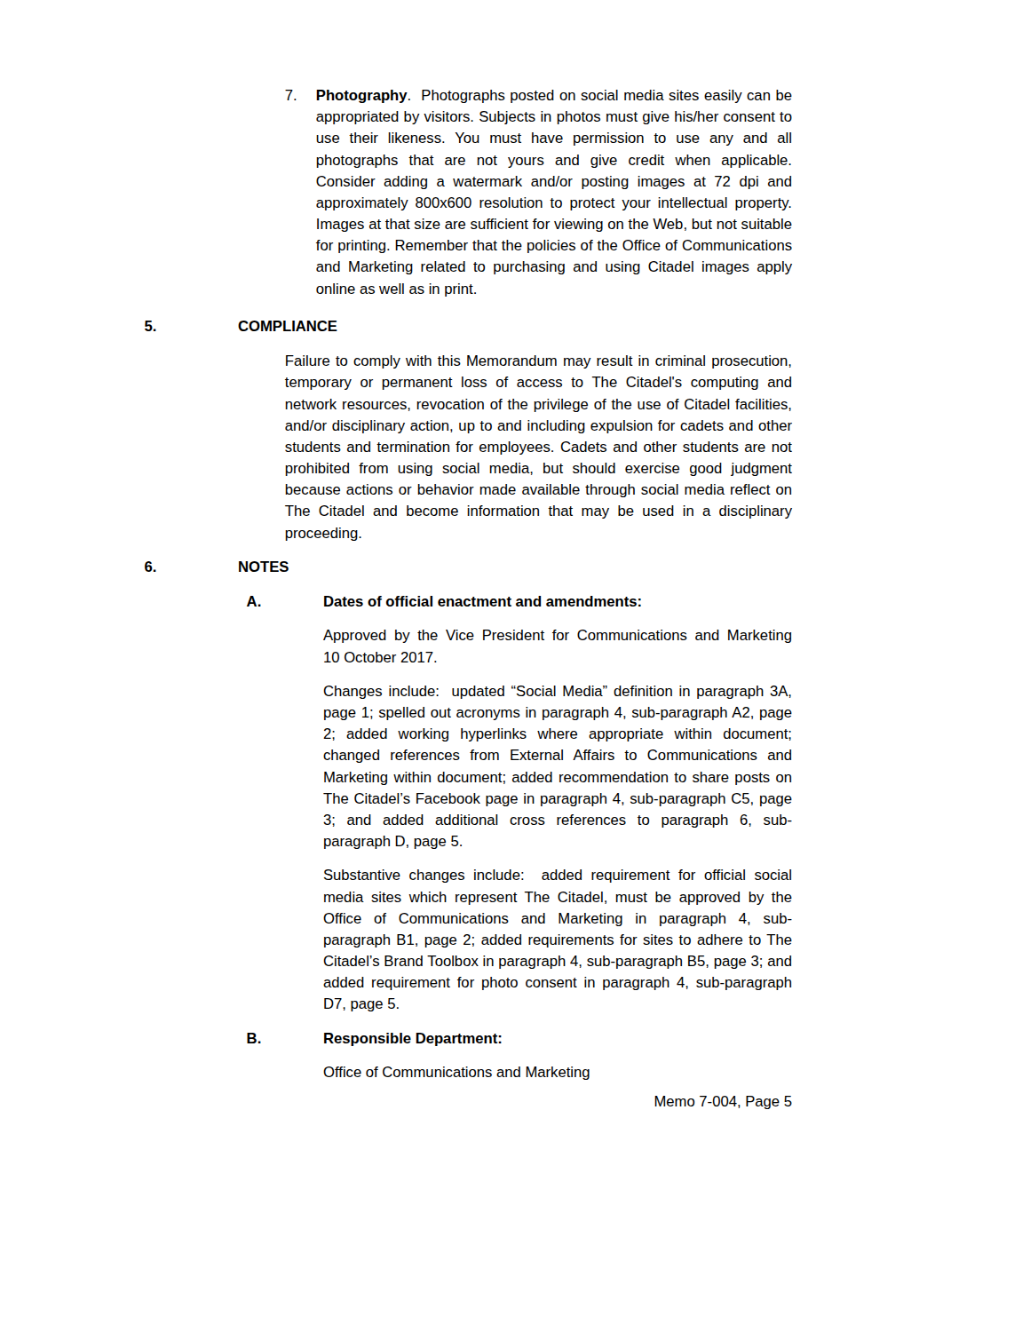7.
Photography. Photographs posted on social media sites easily can be appropriated by visitors. Subjects in photos must give his/her consent to use their likeness. You must have permission to use any and all photographs that are not yours and give credit when applicable. Consider adding a watermark and/or posting images at 72 dpi and approximately 800x600 resolution to protect your intellectual property. Images at that size are sufficient for viewing on the Web, but not suitable for printing. Remember that the policies of the Office of Communications and Marketing related to purchasing and using Citadel images apply online as well as in print.
5. Compliance
Failure to comply with this Memorandum may result in criminal prosecution, temporary or permanent loss of access to The Citadel's computing and network resources, revocation of the privilege of the use of Citadel facilities, and/or disciplinary action, up to and including expulsion for cadets and other students and termination for employees. Cadets and other students are not prohibited from using social media, but should exercise good judgment because actions or behavior made available through social media reflect on The Citadel and become information that may be used in a disciplinary proceeding.
6. Notes
A. Dates of official enactment and amendments:
Approved by the Vice President for Communications and Marketing 10 October 2017.
Changes include: updated “Social Media” definition in paragraph 3A, page 1; spelled out acronyms in paragraph 4, sub-paragraph A2, page 2; added working hyperlinks where appropriate within document; changed references from External Affairs to Communications and Marketing within document; added recommendation to share posts on The Citadel’s Facebook page in paragraph 4, sub-paragraph C5, page 3; and added additional cross references to paragraph 6, sub-paragraph D, page 5.
Substantive changes include: added requirement for official social media sites which represent The Citadel, must be approved by the Office of Communications and Marketing in paragraph 4, sub-paragraph B1, page 2; added requirements for sites to adhere to The Citadel’s Brand Toolbox in paragraph 4, sub-paragraph B5, page 3; and added requirement for photo consent in paragraph 4, sub-paragraph D7, page 5.
B. Responsible Department:
Office of Communications and Marketing
Memo 7-004, Page 5